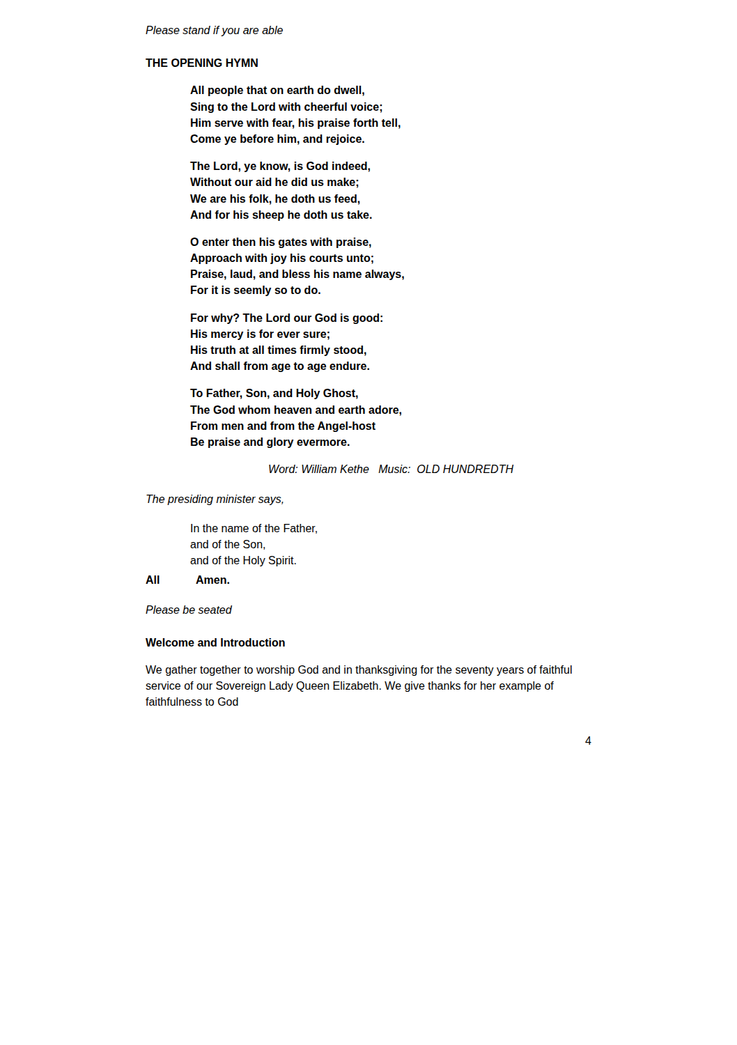Please stand if you are able
The Opening Hymn
All people that on earth do dwell,
Sing to the Lord with cheerful voice;
Him serve with fear, his praise forth tell,
Come ye before him, and rejoice.
The Lord, ye know, is God indeed,
Without our aid he did us make;
We are his folk, he doth us feed,
And for his sheep he doth us take.
O enter then his gates with praise,
Approach with joy his courts unto;
Praise, laud, and bless his name always,
For it is seemly so to do.
For why? The Lord our God is good:
His mercy is for ever sure;
His truth at all times firmly stood,
And shall from age to age endure.
To Father, Son, and Holy Ghost,
The God whom heaven and earth adore,
From men and from the Angel-host
Be praise and glory evermore.
Word: William Kethe Music: OLD HUNDREDTH
The presiding minister says,
In the name of the Father,
and of the Son,
and of the Holy Spirit.
All Amen.
Please be seated
Welcome and Introduction
We gather together to worship God and in thanksgiving for the seventy years of faithful service of our Sovereign Lady Queen Elizabeth. We give thanks for her example of faithfulness to God
4